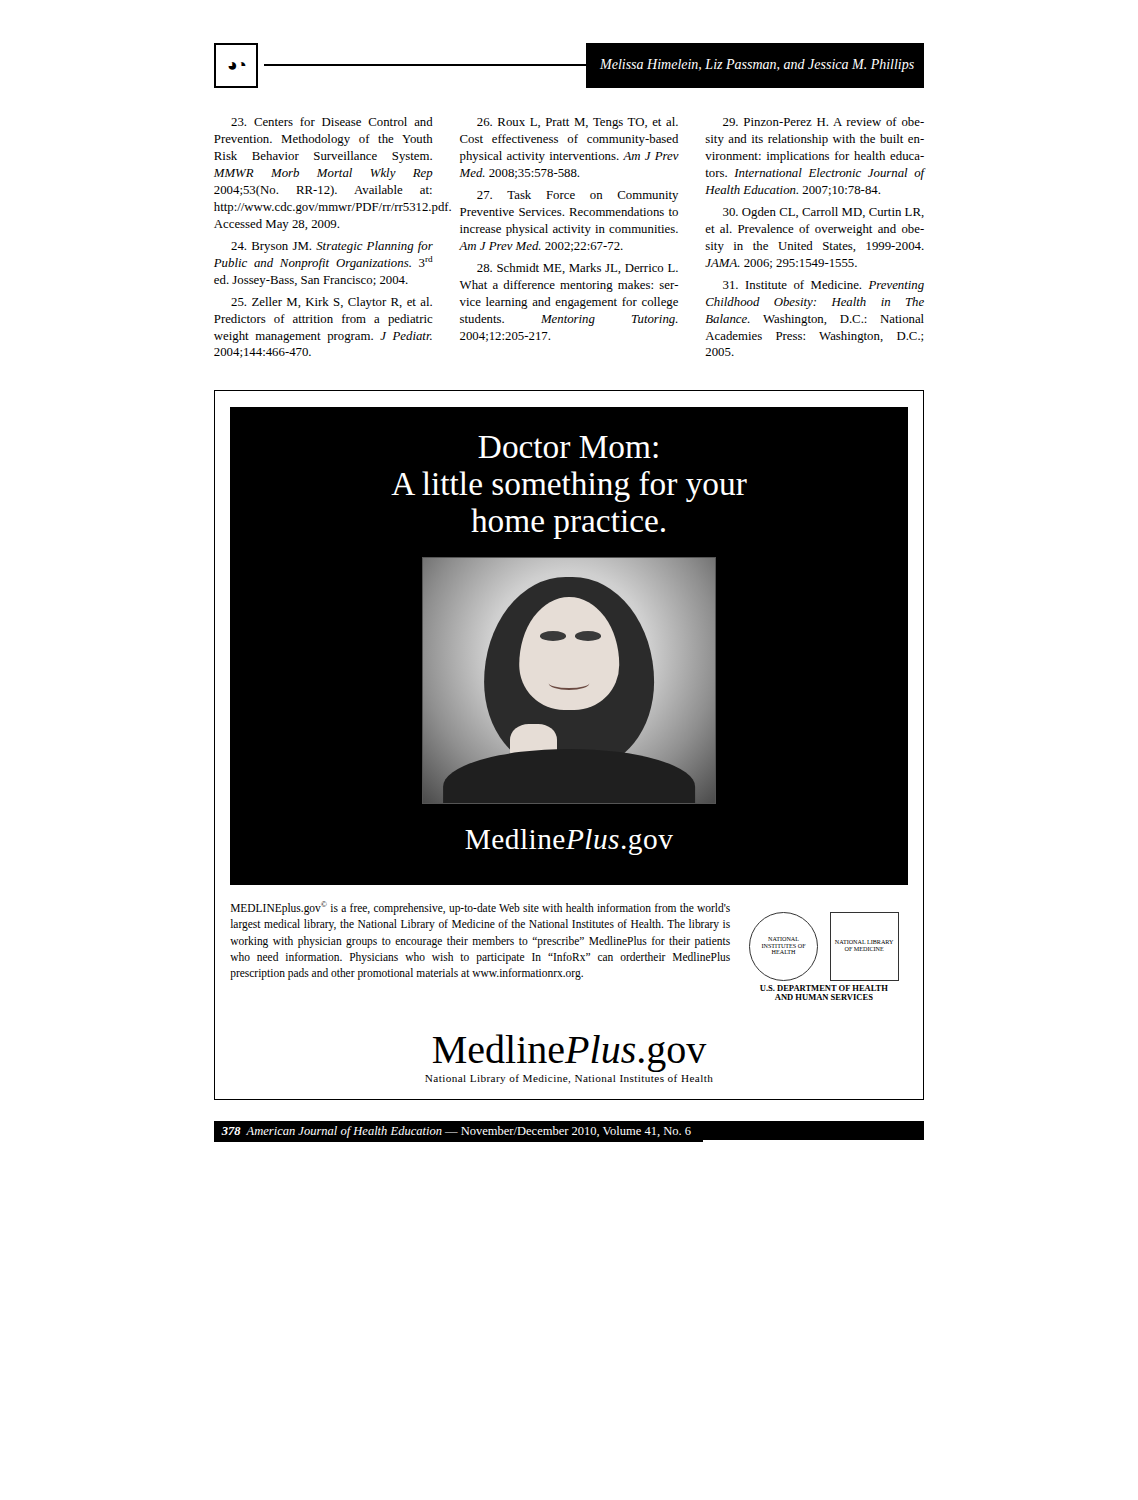◕◔
Melissa Himelein, Liz Passman, and Jessica M. Phillips
23. Centers for Disease Control and Prevention. Methodology of the Youth Risk Behavior Surveillance System. MMWR Morb Mortal Wkly Rep 2004;53(No. RR-12). Available at: http://www.cdc.gov/mmwr/PDF/rr/rr5312.pdf. Accessed May 28, 2009.
24. Bryson JM. Strategic Planning for Public and Nonprofit Organizations. 3rd ed. Jossey-Bass, San Francisco; 2004.
25. Zeller M, Kirk S, Claytor R, et al. Predictors of attrition from a pediatric weight management program. J Pediatr. 2004;144:466-470.
26. Roux L, Pratt M, Tengs TO, et al. Cost effectiveness of community-based physical activity interventions. Am J Prev Med. 2008;35:578-588.
27. Task Force on Community Preventive Services. Recommendations to increase physical activity in communities. Am J Prev Med. 2002;22:67-72.
28. Schmidt ME, Marks JL, Derrico L. What a difference mentoring makes: service learning and engagement for college students. Mentoring Tutoring. 2004;12:205-217.
29. Pinzon-Perez H. A review of obesity and its relationship with the built environment: implications for health educators. International Electronic Journal of Health Education. 2007;10:78-84.
30. Ogden CL, Carroll MD, Curtin LR, et al. Prevalence of overweight and obesity in the United States, 1999-2004. JAMA. 2006; 295:1549-1555.
31. Institute of Medicine. Preventing Childhood Obesity: Health in The Balance. Washington, D.C.: National Academies Press: Washington, D.C.; 2005.
Doctor Mom:
A little something for your
home practice.
MedlinePlus.gov
NATIONAL INSTITUTES OF HEALTH
NATIONAL LIBRARY OF MEDICINE
U.S. DEPARTMENT OF HEALTH
AND HUMAN SERVICES
MEDLINEplus.gov© is a free, comprehensive, up-to-date Web site with health information from the world's largest medical library, the National Library of Medicine of the National Institutes of Health. The library is working with physician groups to encourage their members to “prescribe” MedlinePlus for their patients who need information. Physicians who wish to participate In “InfoRx” can ordertheir MedlinePlus prescription pads and other promotional materials at www.informationrx.org.
MedlinePlus.gov
National Library of Medicine, National Institutes of Health
378 American Journal of Health Education — November/December 2010, Volume 41, No. 6